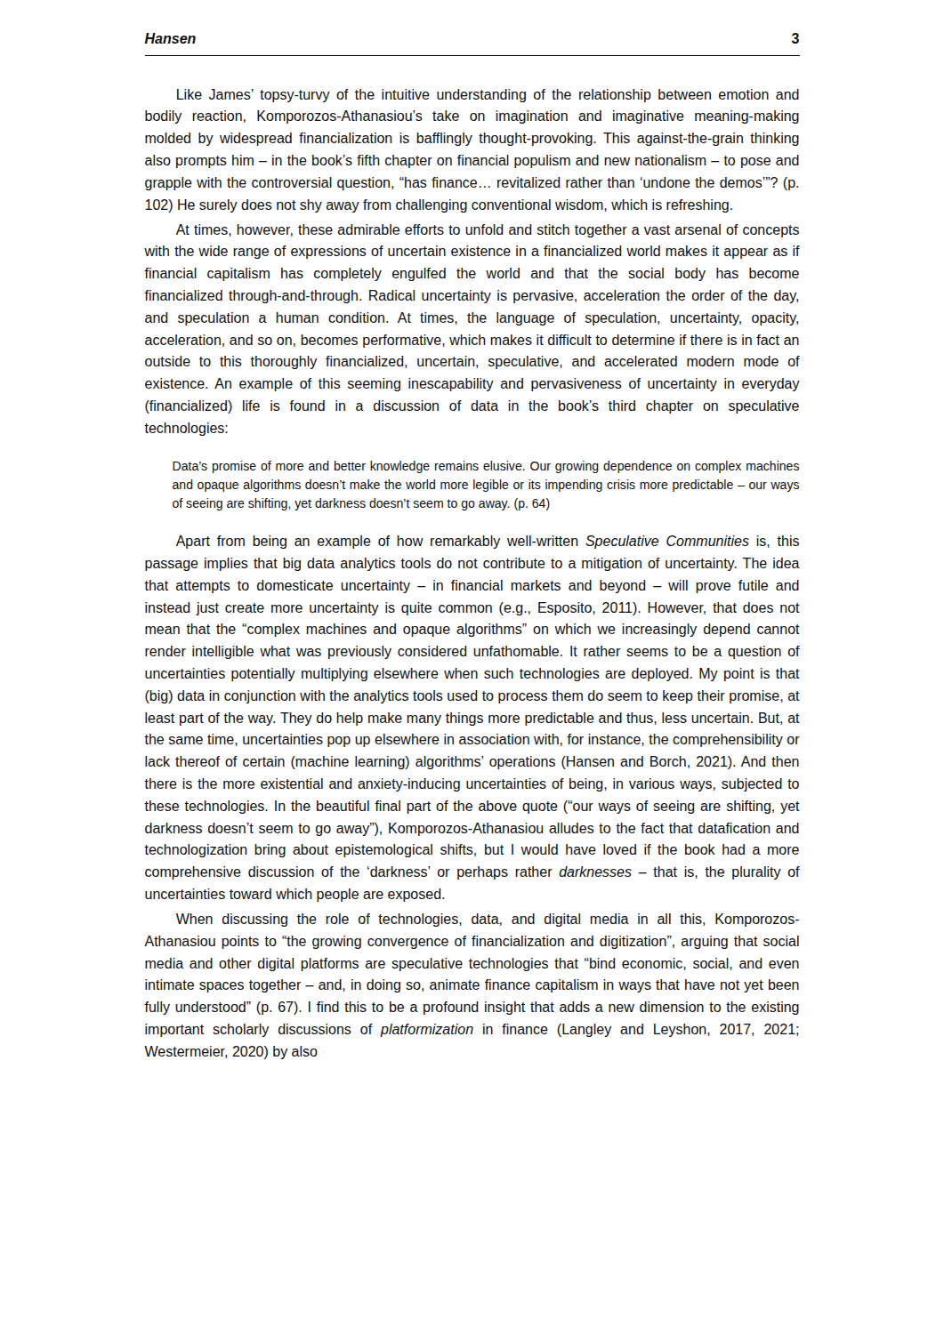Hansen 3
Like James’ topsy-turvy of the intuitive understanding of the relationship between emotion and bodily reaction, Komporozos-Athanasiou’s take on imagination and imaginative meaning-making molded by widespread financialization is bafflingly thought-provoking. This against-the-grain thinking also prompts him – in the book’s fifth chapter on financial populism and new nationalism – to pose and grapple with the controversial question, “has finance… revitalized rather than ‘undone the demos’”? (p. 102) He surely does not shy away from challenging conventional wisdom, which is refreshing.
At times, however, these admirable efforts to unfold and stitch together a vast arsenal of concepts with the wide range of expressions of uncertain existence in a financialized world makes it appear as if financial capitalism has completely engulfed the world and that the social body has become financialized through-and-through. Radical uncertainty is pervasive, acceleration the order of the day, and speculation a human condition. At times, the language of speculation, uncertainty, opacity, acceleration, and so on, becomes performative, which makes it difficult to determine if there is in fact an outside to this thoroughly financialized, uncertain, speculative, and accelerated modern mode of existence. An example of this seeming inescapability and pervasiveness of uncertainty in everyday (financialized) life is found in a discussion of data in the book’s third chapter on speculative technologies:
Data’s promise of more and better knowledge remains elusive. Our growing dependence on complex machines and opaque algorithms doesn’t make the world more legible or its impending crisis more predictable – our ways of seeing are shifting, yet darkness doesn’t seem to go away. (p. 64)
Apart from being an example of how remarkably well-written Speculative Communities is, this passage implies that big data analytics tools do not contribute to a mitigation of uncertainty. The idea that attempts to domesticate uncertainty – in financial markets and beyond – will prove futile and instead just create more uncertainty is quite common (e.g., Esposito, 2011). However, that does not mean that the “complex machines and opaque algorithms” on which we increasingly depend cannot render intelligible what was previously considered unfathomable. It rather seems to be a question of uncertainties potentially multiplying elsewhere when such technologies are deployed. My point is that (big) data in conjunction with the analytics tools used to process them do seem to keep their promise, at least part of the way. They do help make many things more predictable and thus, less uncertain. But, at the same time, uncertainties pop up elsewhere in association with, for instance, the comprehensibility or lack thereof of certain (machine learning) algorithms’ operations (Hansen and Borch, 2021). And then there is the more existential and anxiety-inducing uncertainties of being, in various ways, subjected to these technologies. In the beautiful final part of the above quote (“our ways of seeing are shifting, yet darkness doesn’t seem to go away”), Komporozos-Athanasiou alludes to the fact that datafication and technologization bring about epistemological shifts, but I would have loved if the book had a more comprehensive discussion of the ‘darkness’ or perhaps rather darknesses – that is, the plurality of uncertainties toward which people are exposed.
When discussing the role of technologies, data, and digital media in all this, Komporozos-Athanasiou points to “the growing convergence of financialization and digitization”, arguing that social media and other digital platforms are speculative technologies that “bind economic, social, and even intimate spaces together – and, in doing so, animate finance capitalism in ways that have not yet been fully understood” (p. 67). I find this to be a profound insight that adds a new dimension to the existing important scholarly discussions of platformization in finance (Langley and Leyshon, 2017, 2021; Westermeier, 2020) by also